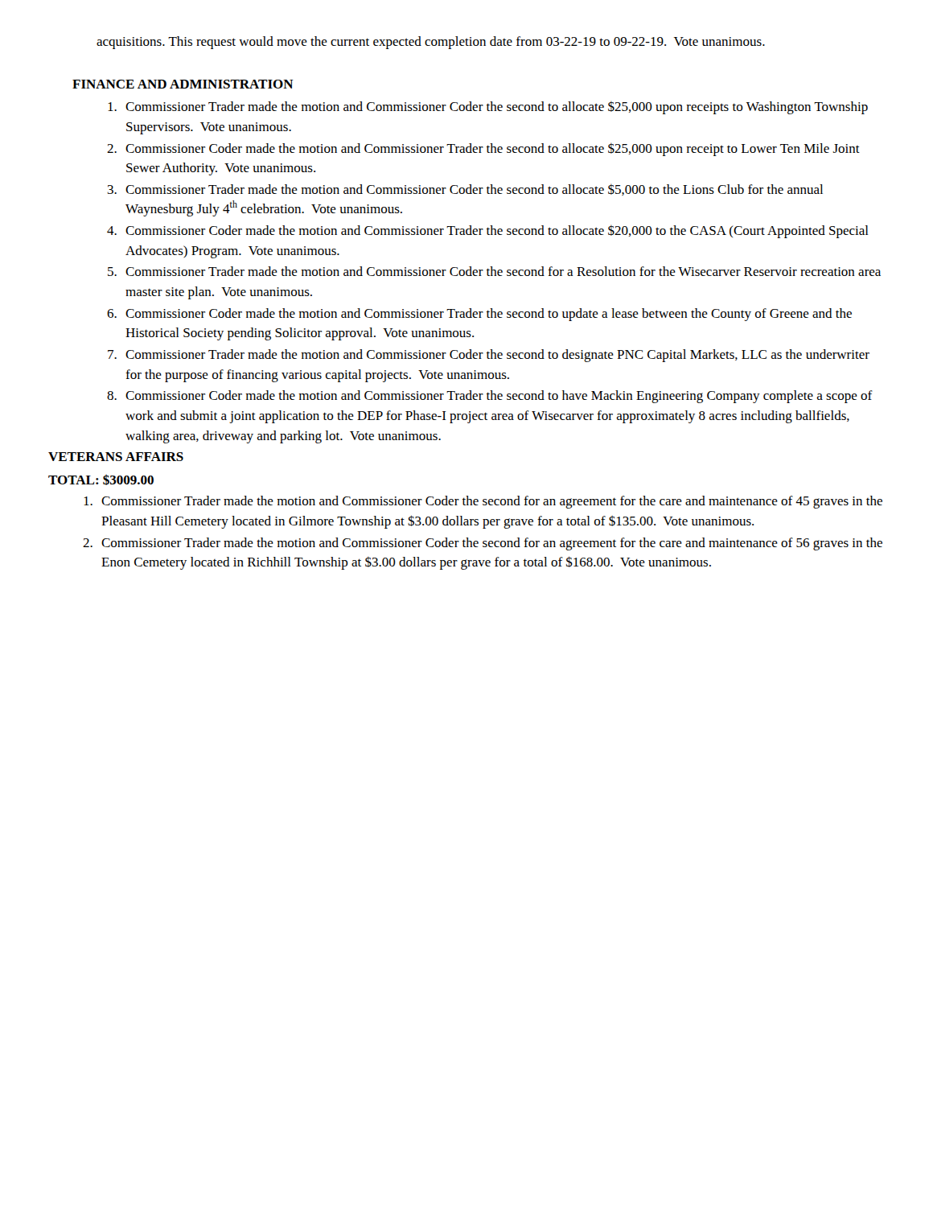acquisitions. This request would move the current expected completion date from 03-22-19 to 09-22-19. Vote unanimous.
Finance and Administration
Commissioner Trader made the motion and Commissioner Coder the second to allocate $25,000 upon receipts to Washington Township Supervisors. Vote unanimous.
Commissioner Coder made the motion and Commissioner Trader the second to allocate $25,000 upon receipt to Lower Ten Mile Joint Sewer Authority. Vote unanimous.
Commissioner Trader made the motion and Commissioner Coder the second to allocate $5,000 to the Lions Club for the annual Waynesburg July 4th celebration. Vote unanimous.
Commissioner Coder made the motion and Commissioner Trader the second to allocate $20,000 to the CASA (Court Appointed Special Advocates) Program. Vote unanimous.
Commissioner Trader made the motion and Commissioner Coder the second for a Resolution for the Wisecarver Reservoir recreation area master site plan. Vote unanimous.
Commissioner Coder made the motion and Commissioner Trader the second to update a lease between the County of Greene and the Historical Society pending Solicitor approval. Vote unanimous.
Commissioner Trader made the motion and Commissioner Coder the second to designate PNC Capital Markets, LLC as the underwriter for the purpose of financing various capital projects. Vote unanimous.
Commissioner Coder made the motion and Commissioner Trader the second to have Mackin Engineering Company complete a scope of work and submit a joint application to the DEP for Phase-I project area of Wisecarver for approximately 8 acres including ballfields, walking area, driveway and parking lot. Vote unanimous.
Veterans Affairs
TOTAL: $3009.00
Commissioner Trader made the motion and Commissioner Coder the second for an agreement for the care and maintenance of 45 graves in the Pleasant Hill Cemetery located in Gilmore Township at $3.00 dollars per grave for a total of $135.00. Vote unanimous.
Commissioner Trader made the motion and Commissioner Coder the second for an agreement for the care and maintenance of 56 graves in the Enon Cemetery located in Richhill Township at $3.00 dollars per grave for a total of $168.00. Vote unanimous.